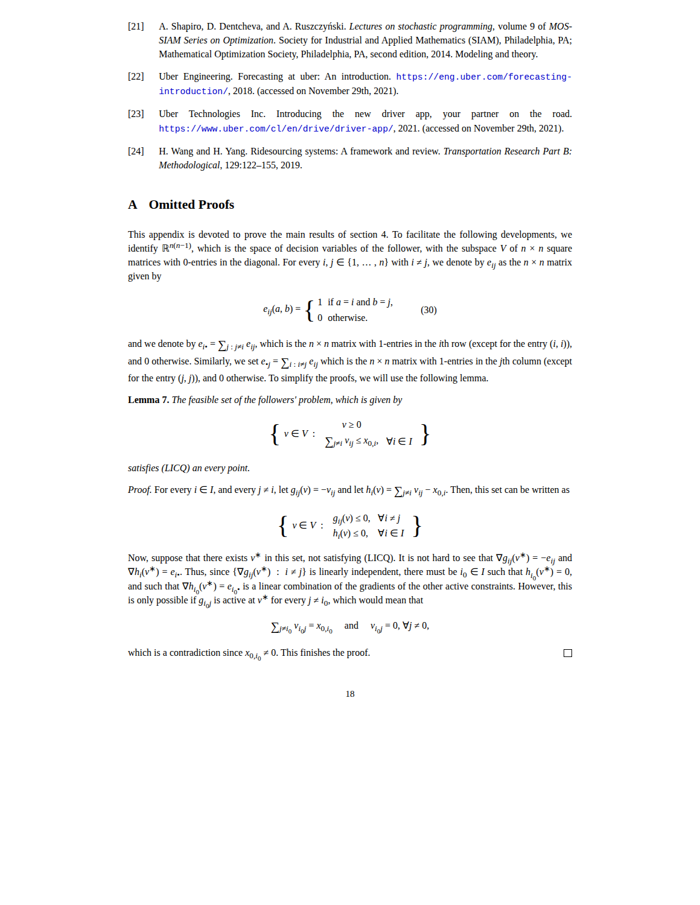[21] A. Shapiro, D. Dentcheva, and A. Ruszczyński. Lectures on stochastic programming, volume 9 of MOS-SIAM Series on Optimization. Society for Industrial and Applied Mathematics (SIAM), Philadelphia, PA; Mathematical Optimization Society, Philadelphia, PA, second edition, 2014. Modeling and theory.
[22] Uber Engineering. Forecasting at uber: An introduction. https://eng.uber.com/forecasting-introduction/, 2018. (accessed on November 29th, 2021).
[23] Uber Technologies Inc. Introducing the new driver app, your partner on the road. https://www.uber.com/cl/en/drive/driver-app/, 2021. (accessed on November 29th, 2021).
[24] H. Wang and H. Yang. Ridesourcing systems: A framework and review. Transportation Research Part B: Methodological, 129:122–155, 2019.
AOmitted Proofs
This appendix is devoted to prove the main results of section 4. To facilitate the following developments, we identify ℝn(n−1), which is the space of decision variables of the follower, with the subspace V of n × n square matrices with 0-entries in the diagonal. For every i, j ∈ {1, … , n} with i ≠ j, we denote by eij as the n × n matrix given by
eij(a, b) = {
| 1 | if a = i and b = j , |
| 0 | otherwise. |
(30)
and we denote by ei• = ∑j : j≠i eij, which is the n × n matrix with 1-entries in the ith row (except for the entry (i, i)), and 0 otherwise. Similarly, we set e•j = ∑i : i≠j eij which is the n × n matrix with 1-entries in the jth column (except for the entry (j, j)), and 0 otherwise. To simplify the proofs, we will use the following lemma.
Lemma 7. The feasible set of the followers' problem, which is given by
{ v ∈ V :
| v ≥ 0 | |
| ∑ j ≠ i v ij ≤ x 0, i , | ∀ i ∈ I |
}
satisfies (LICQ) an every point.
Proof. For every i ∈ I, and every j ≠ i, let gij(v) = −vij and let hi(v) = ∑j≠i vij − x0,i. Then, this set can be written as
{ v ∈ V :
| g ij ( v ) ≤ 0, | ∀ i ≠ j |
| h i ( v ) ≤ 0, | ∀ i ∈ I |
}
Now, suppose that there exists v∗ in this set, not satisfying (LICQ). It is not hard to see that ∇gij(v∗) = −eij and ∇hi(v∗) = ei•. Thus, since {∇gij(v∗) : i ≠ j} is linearly independent, there must be i0 ∈ I such that hi0(v∗) = 0, and such that ∇hi0(v∗) = ei0• is a linear combination of the gradients of the other active constraints. However, this is only possible if gi0j is active at v∗ for every j ≠ i0, which would mean that
∑j≠i0 vi0j = x0,i0 and vi0j = 0, ∀j ≠ 0,
which is a contradiction since x0,i0 ≠ 0. This finishes the proof.
18